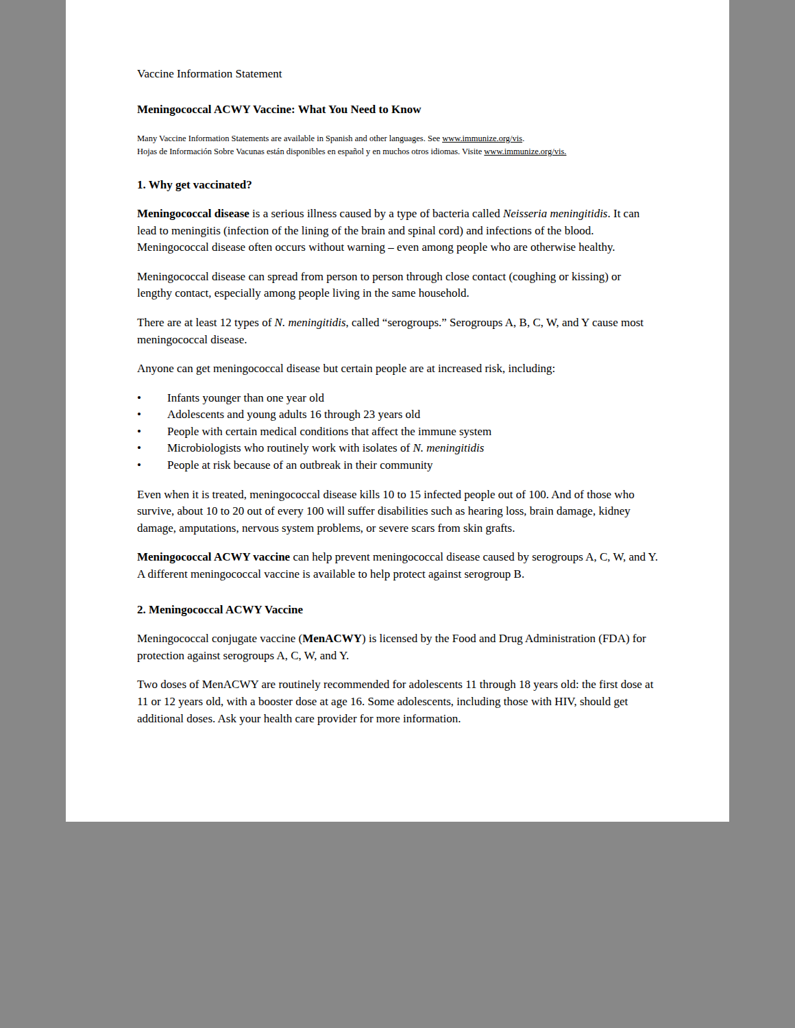Vaccine Information Statement
Meningococcal ACWY Vaccine: What You Need to Know
Many Vaccine Information Statements are available in Spanish and other languages. See www.immunize.org/vis.
Hojas de Información Sobre Vacunas están disponibles en español y en muchos otros idiomas. Visite www.immunize.org/vis.
1. Why get vaccinated?
Meningococcal disease is a serious illness caused by a type of bacteria called Neisseria meningitidis. It can lead to meningitis (infection of the lining of the brain and spinal cord) and infections of the blood. Meningococcal disease often occurs without warning – even among people who are otherwise healthy.
Meningococcal disease can spread from person to person through close contact (coughing or kissing) or lengthy contact, especially among people living in the same household.
There are at least 12 types of N. meningitidis, called “serogroups.” Serogroups A, B, C, W, and Y cause most meningococcal disease.
Anyone can get meningococcal disease but certain people are at increased risk, including:
Infants younger than one year old
Adolescents and young adults 16 through 23 years old
People with certain medical conditions that affect the immune system
Microbiologists who routinely work with isolates of N. meningitidis
People at risk because of an outbreak in their community
Even when it is treated, meningococcal disease kills 10 to 15 infected people out of 100. And of those who survive, about 10 to 20 out of every 100 will suffer disabilities such as hearing loss, brain damage, kidney damage, amputations, nervous system problems, or severe scars from skin grafts.
Meningococcal ACWY vaccine can help prevent meningococcal disease caused by serogroups A, C, W, and Y. A different meningococcal vaccine is available to help protect against serogroup B.
2. Meningococcal ACWY Vaccine
Meningococcal conjugate vaccine (MenACWY) is licensed by the Food and Drug Administration (FDA) for protection against serogroups A, C, W, and Y.
Two doses of MenACWY are routinely recommended for adolescents 11 through 18 years old: the first dose at 11 or 12 years old, with a booster dose at age 16. Some adolescents, including those with HIV, should get additional doses. Ask your health care provider for more information.